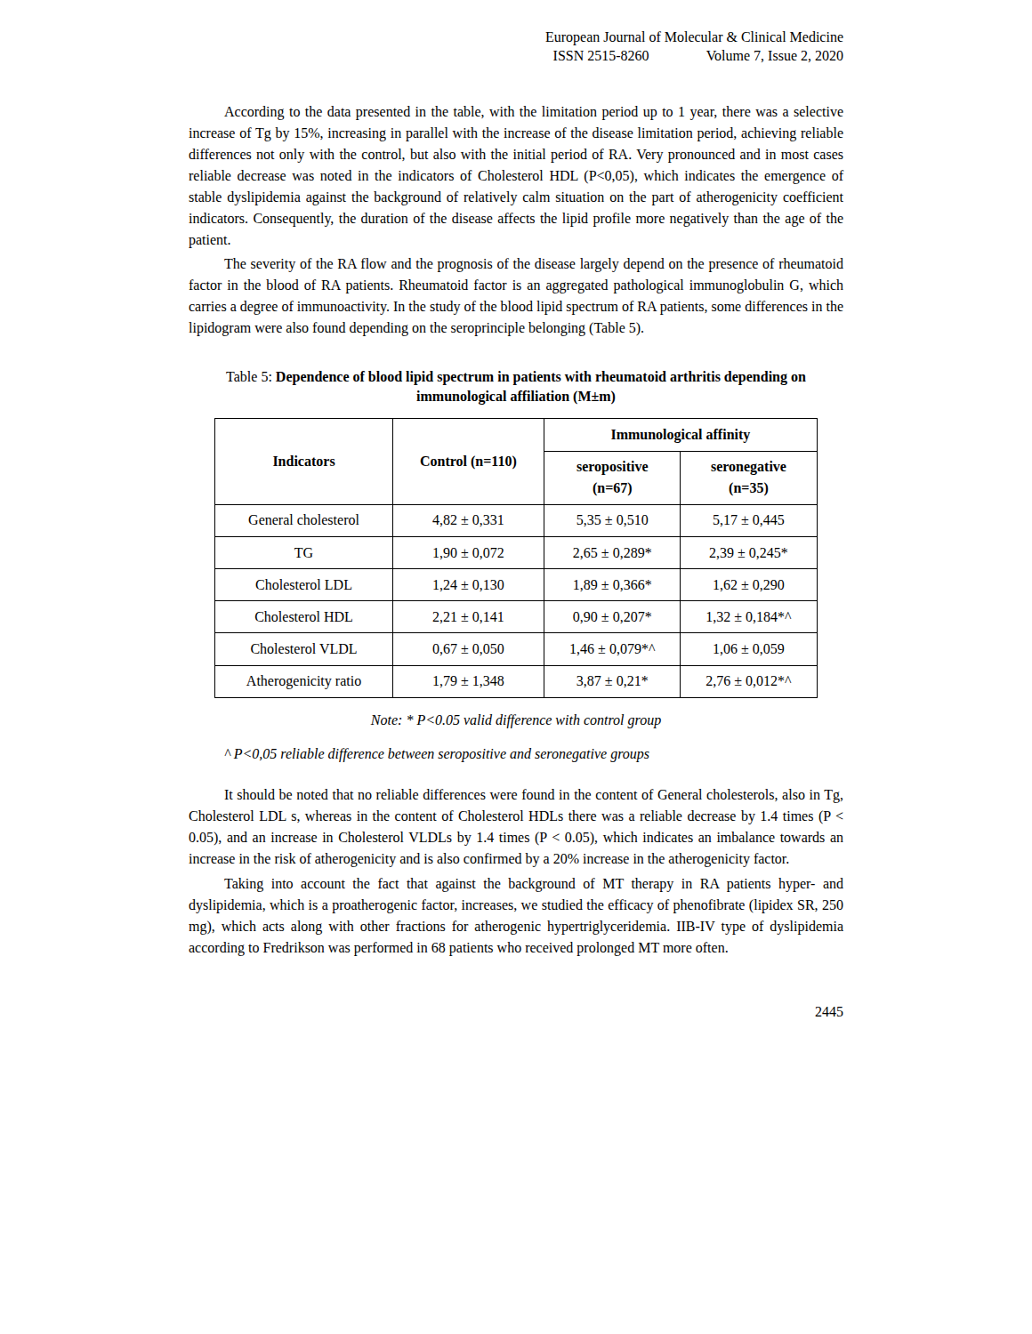European Journal of Molecular & Clinical Medicine ISSN 2515-8260 Volume 7, Issue 2, 2020
According to the data presented in the table, with the limitation period up to 1 year, there was a selective increase of Tg by 15%, increasing in parallel with the increase of the disease limitation period, achieving reliable differences not only with the control, but also with the initial period of RA. Very pronounced and in most cases reliable decrease was noted in the indicators of Cholesterol HDL (P<0,05), which indicates the emergence of stable dyslipidemia against the background of relatively calm situation on the part of atherogenicity coefficient indicators. Consequently, the duration of the disease affects the lipid profile more negatively than the age of the patient.
The severity of the RA flow and the prognosis of the disease largely depend on the presence of rheumatoid factor in the blood of RA patients. Rheumatoid factor is an aggregated pathological immunoglobulin G, which carries a degree of immunoactivity. In the study of the blood lipid spectrum of RA patients, some differences in the lipidogram were also found depending on the seroprinciple belonging (Table 5).
Table 5: Dependence of blood lipid spectrum in patients with rheumatoid arthritis depending on immunological affiliation (M±m)
| Indicators | Control (n=110) | Immunological affinity |
| --- | --- | --- |
| seropositive (n=67) | seronegative (n=35) |
| General cholesterol | 4,82 ± 0,331 | 5,35 ± 0,510 | 5,17 ± 0,445 |
| TG | 1,90 ± 0,072 | 2,65 ± 0,289* | 2,39 ± 0,245* |
| Cholesterol LDL | 1,24 ± 0,130 | 1,89 ± 0,366* | 1,62 ± 0,290 |
| Cholesterol HDL | 2,21 ± 0,141 | 0,90 ± 0,207* | 1,32 ± 0,184*^ |
| Cholesterol VLDL | 0,67 ± 0,050 | 1,46 ± 0,079*^ | 1,06 ± 0,059 |
| Atherogenicity ratio | 1,79 ± 1,348 | 3,87 ± 0,21* | 2,76 ± 0,012*^ |
Note: * P<0.05 valid difference with control group
^ P<0,05 reliable difference between seropositive and seronegative groups
It should be noted that no reliable differences were found in the content of General cholesterols, also in Tg, Cholesterol LDL s, whereas in the content of Cholesterol HDLs there was a reliable decrease by 1.4 times (P < 0.05), and an increase in Cholesterol VLDLs by 1.4 times (P < 0.05), which indicates an imbalance towards an increase in the risk of atherogenicity and is also confirmed by a 20% increase in the atherogenicity factor.
Taking into account the fact that against the background of MT therapy in RA patients hyper- and dyslipidemia, which is a proatherogenic factor, increases, we studied the efficacy of phenofibrate (lipidex SR, 250 mg), which acts along with other fractions for atherogenic hypertriglyceridemia. IIB-IV type of dyslipidemia according to Fredrikson was performed in 68 patients who received prolonged MT more often.
2445